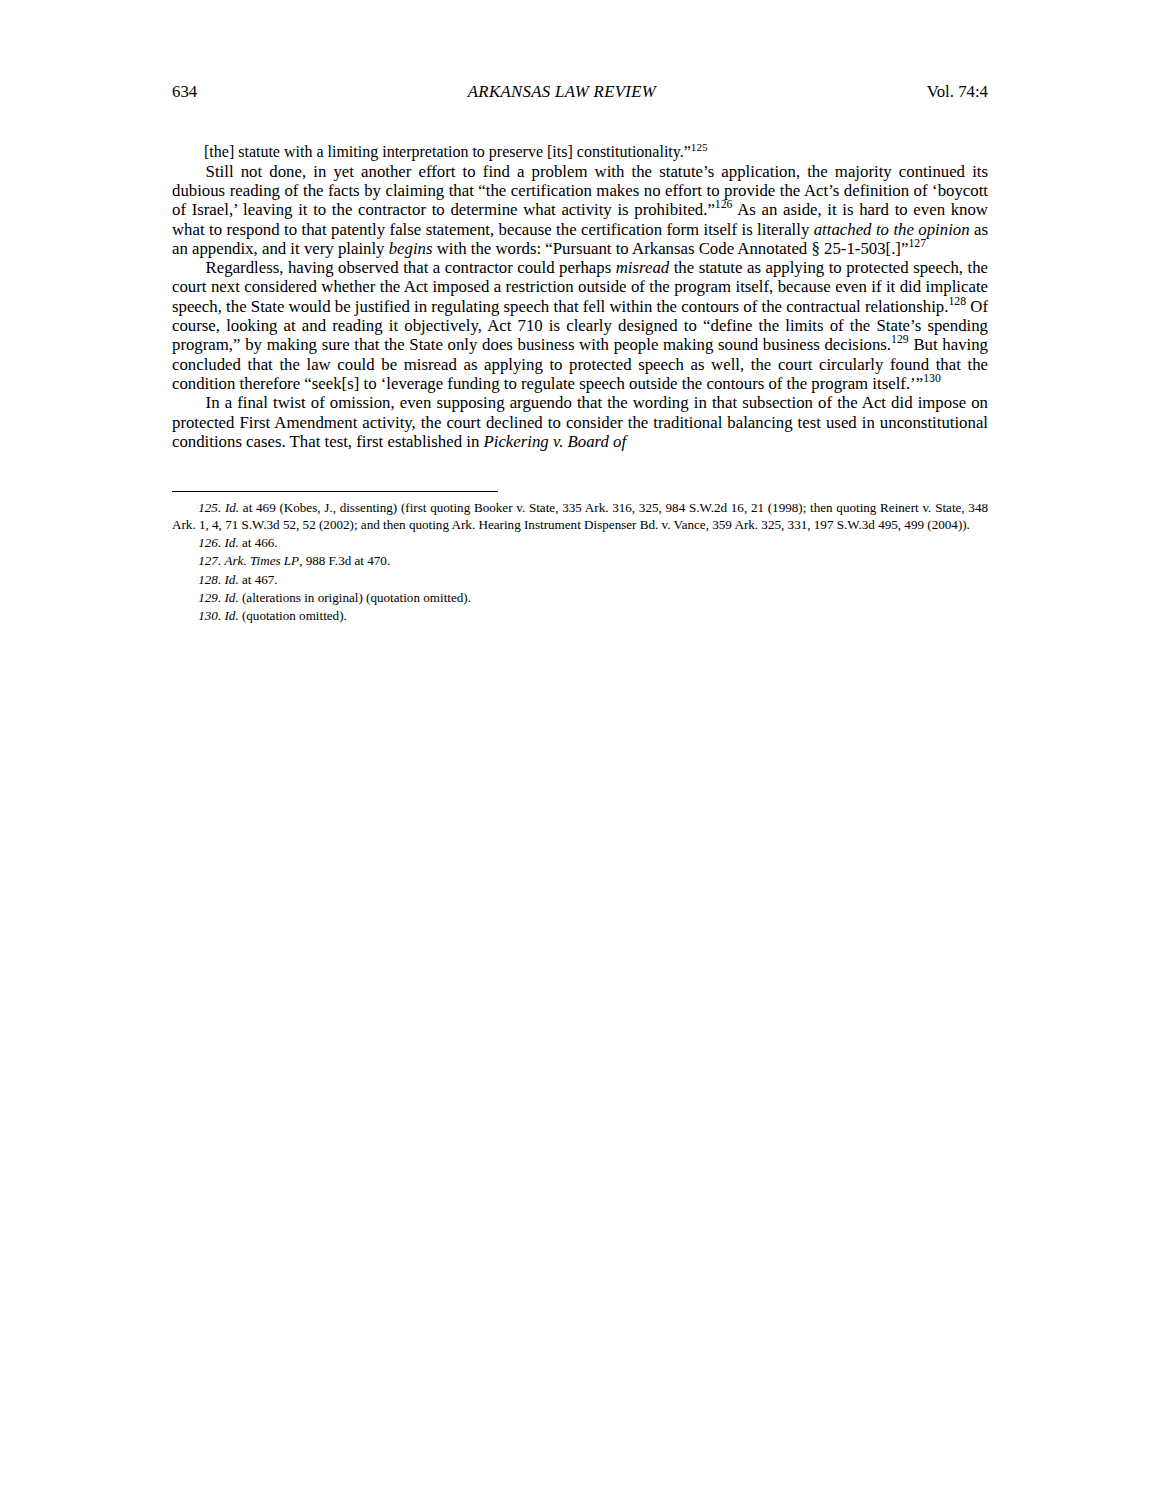634 ARKANSAS LAW REVIEW Vol. 74:4
[the] statute with a limiting interpretation to preserve [its] constitutionality.”125
Still not done, in yet another effort to find a problem with the statute’s application, the majority continued its dubious reading of the facts by claiming that “the certification makes no effort to provide the Act’s definition of ‘boycott of Israel,’ leaving it to the contractor to determine what activity is prohibited.”126 As an aside, it is hard to even know what to respond to that patently false statement, because the certification form itself is literally attached to the opinion as an appendix, and it very plainly begins with the words: “Pursuant to Arkansas Code Annotated § 25-1-503[.]”127
Regardless, having observed that a contractor could perhaps misread the statute as applying to protected speech, the court next considered whether the Act imposed a restriction outside of the program itself, because even if it did implicate speech, the State would be justified in regulating speech that fell within the contours of the contractual relationship.128 Of course, looking at and reading it objectively, Act 710 is clearly designed to “define the limits of the State’s spending program,” by making sure that the State only does business with people making sound business decisions.129 But having concluded that the law could be misread as applying to protected speech as well, the court circularly found that the condition therefore “seek[s] to ‘leverage funding to regulate speech outside the contours of the program itself.’”130
In a final twist of omission, even supposing arguendo that the wording in that subsection of the Act did impose on protected First Amendment activity, the court declined to consider the traditional balancing test used in unconstitutional conditions cases. That test, first established in Pickering v. Board of
125. Id. at 469 (Kobes, J., dissenting) (first quoting Booker v. State, 335 Ark. 316, 325, 984 S.W.2d 16, 21 (1998); then quoting Reinert v. State, 348 Ark. 1, 4, 71 S.W.3d 52, 52 (2002); and then quoting Ark. Hearing Instrument Dispenser Bd. v. Vance, 359 Ark. 325, 331, 197 S.W.3d 495, 499 (2004)).
126. Id. at 466.
127. Ark. Times LP, 988 F.3d at 470.
128. Id. at 467.
129. Id. (alterations in original) (quotation omitted).
130. Id. (quotation omitted).